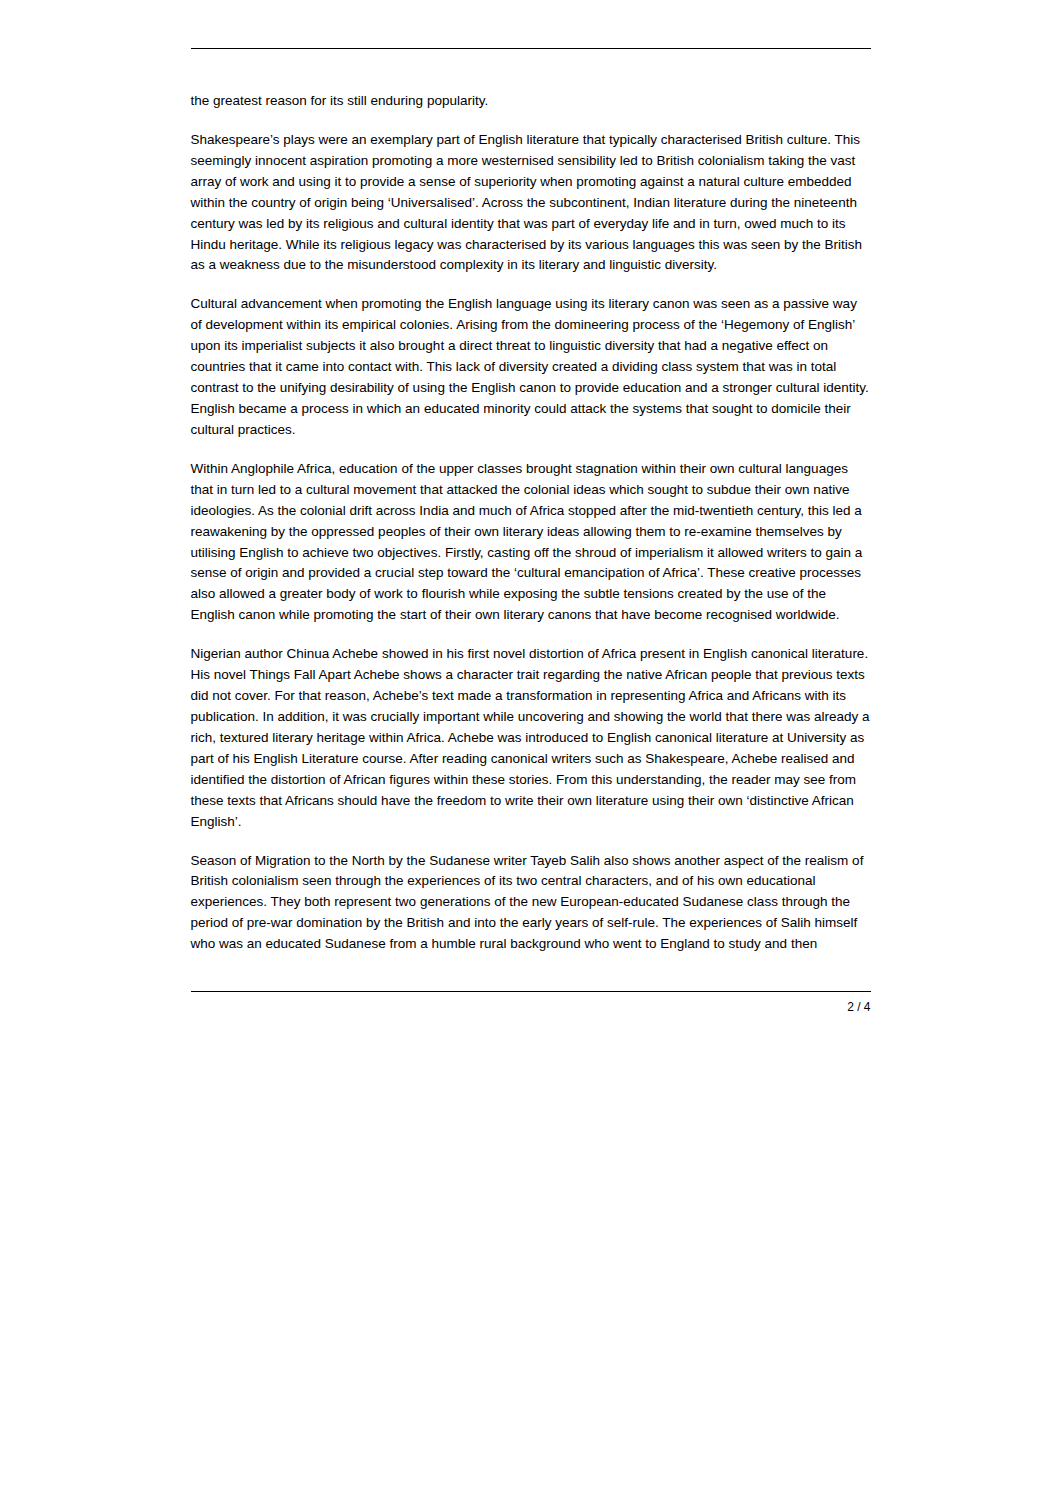the greatest reason for its still enduring popularity.
Shakespeare’s plays were an exemplary part of English literature that typically characterised British culture. This seemingly innocent aspiration promoting a more westernised sensibility led to British colonialism taking the vast array of work and using it to provide a sense of superiority when promoting against a natural culture embedded within the country of origin being ‘Universalised’. Across the subcontinent, Indian literature during the nineteenth century was led by its religious and cultural identity that was part of everyday life and in turn, owed much to its Hindu heritage. While its religious legacy was characterised by its various languages this was seen by the British as a weakness due to the misunderstood complexity in its literary and linguistic diversity.
Cultural advancement when promoting the English language using its literary canon was seen as a passive way of development within its empirical colonies. Arising from the domineering process of the ‘Hegemony of English’ upon its imperialist subjects it also brought a direct threat to linguistic diversity that had a negative effect on countries that it came into contact with. This lack of diversity created a dividing class system that was in total contrast to the unifying desirability of using the English canon to provide education and a stronger cultural identity. English became a process in which an educated minority could attack the systems that sought to domicile their cultural practices.
Within Anglophile Africa, education of the upper classes brought stagnation within their own cultural languages that in turn led to a cultural movement that attacked the colonial ideas which sought to subdue their own native ideologies. As the colonial drift across India and much of Africa stopped after the mid-twentieth century, this led a reawakening by the oppressed peoples of their own literary ideas allowing them to re-examine themselves by utilising English to achieve two objectives. Firstly, casting off the shroud of imperialism it allowed writers to gain a sense of origin and provided a crucial step toward the ‘cultural emancipation of Africa’. These creative processes also allowed a greater body of work to flourish while exposing the subtle tensions created by the use of the English canon while promoting the start of their own literary canons that have become recognised worldwide.
Nigerian author Chinua Achebe showed in his first novel distortion of Africa present in English canonical literature. His novel Things Fall Apart Achebe shows a character trait regarding the native African people that previous texts did not cover. For that reason, Achebe’s text made a transformation in representing Africa and Africans with its publication. In addition, it was crucially important while uncovering and showing the world that there was already a rich, textured literary heritage within Africa. Achebe was introduced to English canonical literature at University as part of his English Literature course. After reading canonical writers such as Shakespeare, Achebe realised and identified the distortion of African figures within these stories. From this understanding, the reader may see from these texts that Africans should have the freedom to write their own literature using their own ‘distinctive African English’.
Season of Migration to the North by the Sudanese writer Tayeb Salih also shows another aspect of the realism of British colonialism seen through the experiences of its two central characters, and of his own educational experiences. They both represent two generations of the new European-educated Sudanese class through the period of pre-war domination by the British and into the early years of self-rule. The experiences of Salih himself who was an educated Sudanese from a humble rural background who went to England to study and then
2 / 4